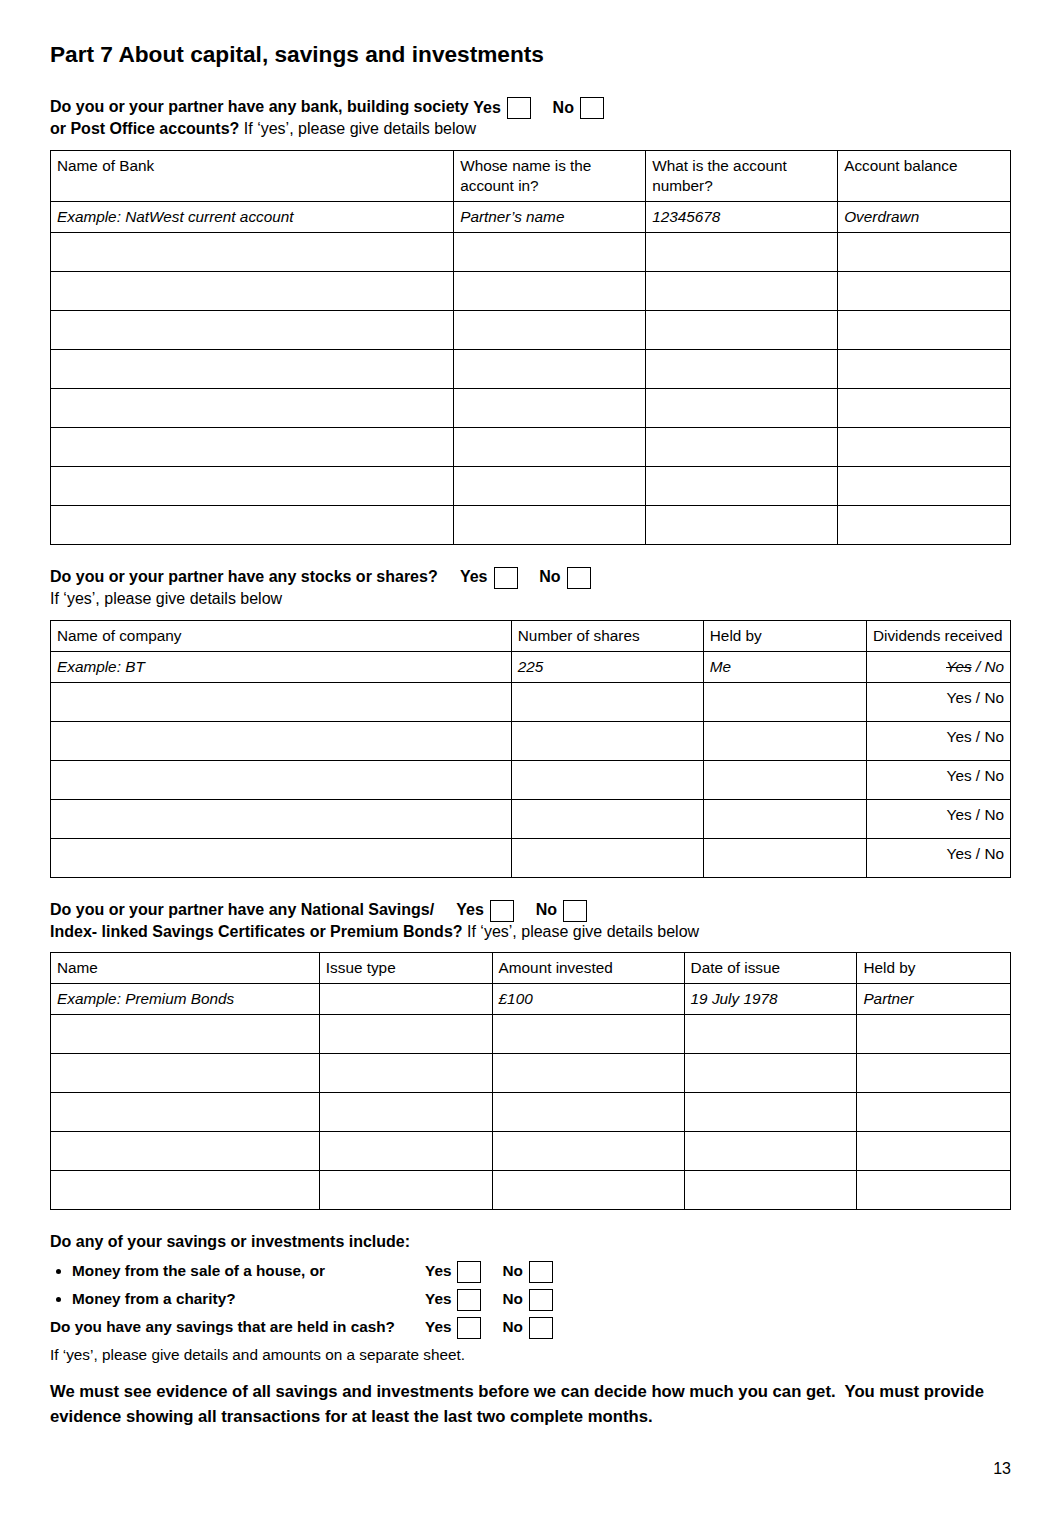Part 7 About capital, savings and investments
Do you or your partner have any bank, building society Yes No
or Post Office accounts? If ‘yes’, please give details below
| Name of Bank | Whose name is the account in? | What is the account number? | Account balance |
| Example: NatWest current account | Partner’s name | 12345678 | Overdrawn |
Do you or your partner have any stocks or shares? Yes No
If ‘yes’, please give details below
| Name of company | Number of shares | Held by | Dividends received |
| Example: BT | 225 | Me | Yes / No |
| | | | Yes / No |
| | | | Yes / No |
| | | | Yes / No |
| | | | Yes / No |
| | | | Yes / No |
Do you or your partner have any National Savings/ Yes No
Index- linked Savings Certificates or Premium Bonds? If ‘yes’, please give details below
| Name | Issue type | Amount invested | Date of issue | Held by |
| Example: Premium Bonds | | £100 | 19 July 1978 | Partner |
Do any of your savings or investments include:
| Money from the sale of a house, or | Yes No |
| Money from a charity? | Yes No |
| Do you have any savings that are held in cash? | Yes No |
If ‘yes’, please give details and amounts on a separate sheet.
We must see evidence of all savings and investments before we can decide how much you can get. You must provide evidence showing all transactions for at least the last two complete months.
13